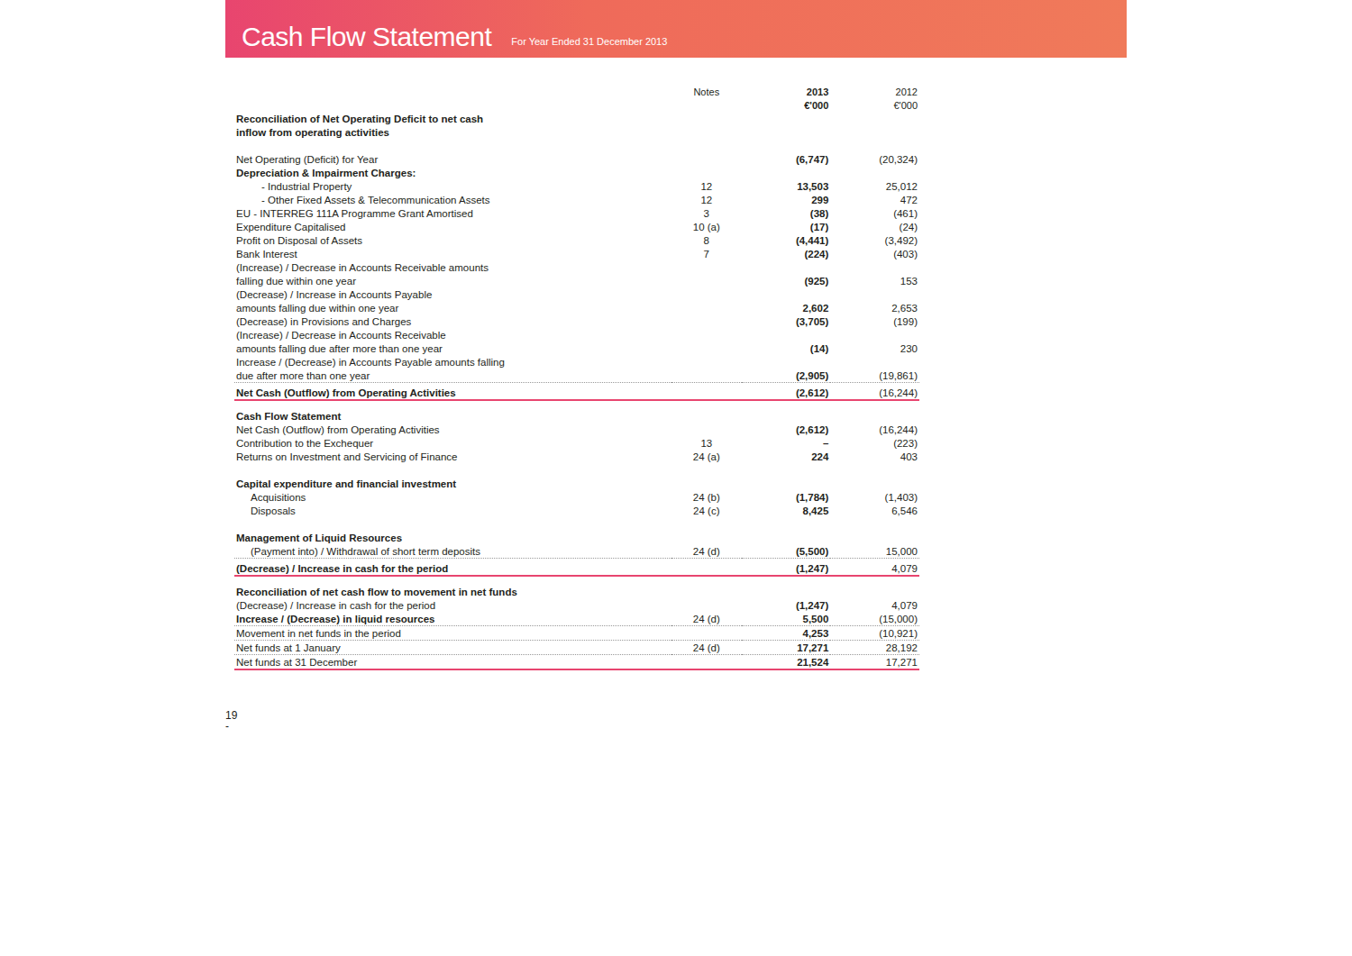Cash Flow Statement For Year Ended 31 December 2013
| | Notes | 2013 | 2012 |
| | | €'000 | €'000 |
| Reconciliation of Net Operating Deficit to net cash | | | |
| inflow from operating activities | | | |
| Net Operating (Deficit) for Year | | (6,747) | (20,324) |
| Depreciation & Impairment Charges: | | | |
| - Industrial Property | 12 | 13,503 | 25,012 |
| - Other Fixed Assets & Telecommunication Assets | 12 | 299 | 472 |
| EU - INTERREG 111A Programme Grant Amortised | 3 | (38) | (461) |
| Expenditure Capitalised | 10 (a) | (17) | (24) |
| Profit on Disposal of Assets | 8 | (4,441) | (3,492) |
| Bank Interest | 7 | (224) | (403) |
| (Increase) / Decrease in Accounts Receivable amounts | | | |
| falling due within one year | | (925) | 153 |
| (Decrease) / Increase in Accounts Payable | | | |
| amounts falling due within one year | | 2,602 | 2,653 |
| (Decrease) in Provisions and Charges | | (3,705) | (199) |
| (Increase) / Decrease in Accounts Receivable | | | |
| amounts falling due after more than one year | | (14) | 230 |
| Increase / (Decrease) in Accounts Payable amounts falling | | | |
| due after more than one year | | (2,905) | (19,861) |
| Net Cash (Outflow) from Operating Activities | | (2,612) | (16,244) |
| Cash Flow Statement | | | |
| Net Cash (Outflow) from Operating Activities | | (2,612) | (16,244) |
| Contribution to the Exchequer | 13 | – | (223) |
| Returns on Investment and Servicing of Finance | 24 (a) | 224 | 403 |
| Capital expenditure and financial investment | | | |
| Acquisitions | 24 (b) | (1,784) | (1,403) |
| Disposals | 24 (c) | 8,425 | 6,546 |
| Management of Liquid Resources | | | |
| (Payment into) / Withdrawal of short term deposits | 24 (d) | (5,500) | 15,000 |
| (Decrease) / Increase in cash for the period | | (1,247) | 4,079 |
| Reconciliation of net cash flow to movement in net funds | | | |
| (Decrease) / Increase in cash for the period | | (1,247) | 4,079 |
| Increase / (Decrease) in liquid resources | 24 (d) | 5,500 | (15,000) |
| Movement in net funds in the period | | 4,253 | (10,921) |
| Net funds at 1 January | 24 (d) | 17,271 | 28,192 |
| Net funds at 31 December | | 21,524 | 17,271 |
19 -